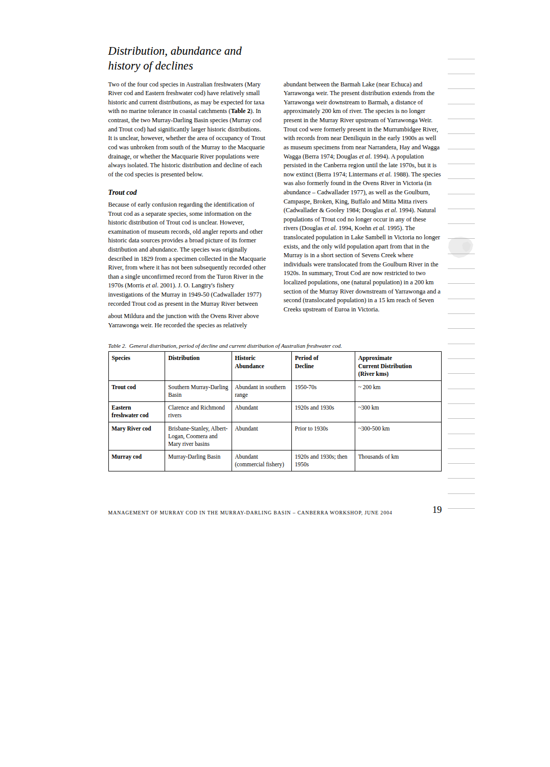Distribution, abundance and
history of declines
Two of the four cod species in Australian freshwaters (Mary River cod and Eastern freshwater cod) have relatively small historic and current distributions, as may be expected for taxa with no marine tolerance in coastal catchments (Table 2). In contrast, the two Murray-Darling Basin species (Murray cod and Trout cod) had significantly larger historic distributions. It is unclear, however, whether the area of occupancy of Trout cod was unbroken from south of the Murray to the Macquarie drainage, or whether the Macquarie River populations were always isolated. The historic distribution and decline of each of the cod species is presented below.
Trout cod
Because of early confusion regarding the identification of Trout cod as a separate species, some information on the historic distribution of Trout cod is unclear. However, examination of museum records, old angler reports and other historic data sources provides a broad picture of its former distribution and abundance. The species was originally described in 1829 from a specimen collected in the Macquarie River, from where it has not been subsequently recorded other than a single unconfirmed record from the Turon River in the 1970s (Morris et al. 2001). J. O. Langtry's fishery investigations of the Murray in 1949-50 (Cadwallader 1977) recorded Trout cod as present in the Murray River between
about Mildura and the junction with the Ovens River above Yarrawonga weir. He recorded the species as relatively abundant between the Barmah Lake (near Echuca) and Yarrawonga weir. The present distribution extends from the Yarrawonga weir downstream to Barmah, a distance of approximately 200 km of river. The species is no longer present in the Murray River upstream of Yarrawonga Weir. Trout cod were formerly present in the Murrumbidgee River, with records from near Deniliquin in the early 1900s as well as museum specimens from near Narrandera, Hay and Wagga Wagga (Berra 1974; Douglas et al. 1994). A population persisted in the Canberra region until the late 1970s, but it is now extinct (Berra 1974; Lintermans et al. 1988). The species was also formerly found in the Ovens River in Victoria (in abundance – Cadwallader 1977), as well as the Goulburn, Campaspe, Broken, King, Buffalo and Mitta Mitta rivers (Cadwallader & Gooley 1984; Douglas et al. 1994). Natural populations of Trout cod no longer occur in any of these rivers (Douglas et al. 1994, Koehn et al. 1995). The translocated population in Lake Sambell in Victoria no longer exists, and the only wild population apart from that in the Murray is in a short section of Sevens Creek where individuals were translocated from the Goulburn River in the 1920s. In summary, Trout Cod are now restricted to two localized populations, one (natural population) in a 200 km section of the Murray River downstream of Yarrawonga and a second (translocated population) in a 15 km reach of Seven Creeks upstream of Euroa in Victoria.
Table 2. General distribution, period of decline and current distribution of Australian freshwater cod.
| Species | Distribution | Historic Abundance | Period of Decline | Approximate Current Distribution (River kms) |
| --- | --- | --- | --- | --- |
| Trout cod | Southern Murray-Darling Basin | Abundant in southern range | 1950-70s | ~ 200 km |
| Eastern freshwater cod | Clarence and Richmond rivers | Abundant | 1920s and 1930s | ~300 km |
| Mary River cod | Brisbane-Stanley, Albert-Logan, Coomera and Mary river basins | Abundant | Prior to 1930s | ~300-500 km |
| Murray cod | Murray-Darling Basin | Abundant (commercial fishery) | 1920s and 1930s; then 1950s | Thousands of km |
MANAGEMENT OF MURRAY COD IN THE MURRAY-DARLING BASIN – CANBERRA WORKSHOP, JUNE 2004 19